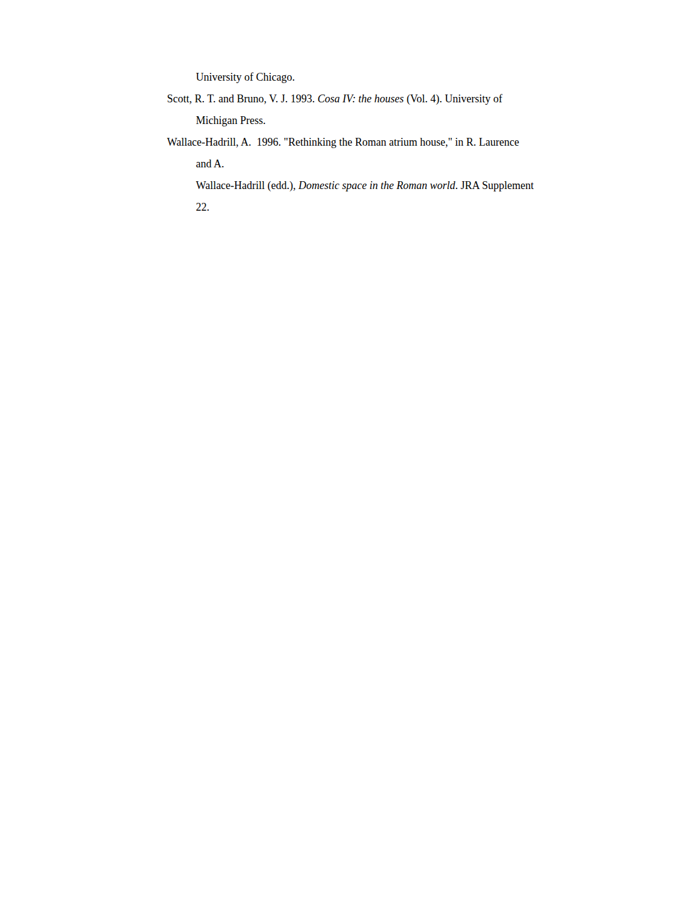University of Chicago.
Scott, R. T. and Bruno, V. J. 1993. Cosa IV: the houses (Vol. 4). University of Michigan Press.
Wallace-Hadrill, A. 1996. "Rethinking the Roman atrium house," in R. Laurence and A.
Wallace-Hadrill (edd.), Domestic space in the Roman world. JRA Supplement 22.